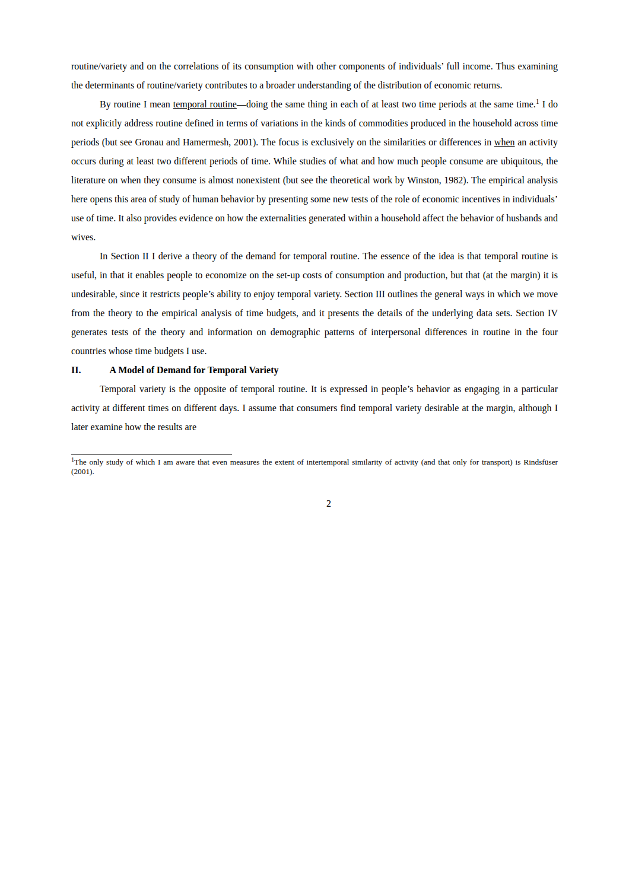routine/variety and on the correlations of its consumption with other components of individuals’ full income. Thus examining the determinants of routine/variety contributes to a broader understanding of the distribution of economic returns.
By routine I mean temporal routine—doing the same thing in each of at least two time periods at the same time.1 I do not explicitly address routine defined in terms of variations in the kinds of commodities produced in the household across time periods (but see Gronau and Hamermesh, 2001). The focus is exclusively on the similarities or differences in when an activity occurs during at least two different periods of time. While studies of what and how much people consume are ubiquitous, the literature on when they consume is almost nonexistent (but see the theoretical work by Winston, 1982). The empirical analysis here opens this area of study of human behavior by presenting some new tests of the role of economic incentives in individuals’ use of time. It also provides evidence on how the externalities generated within a household affect the behavior of husbands and wives.
In Section II I derive a theory of the demand for temporal routine. The essence of the idea is that temporal routine is useful, in that it enables people to economize on the set-up costs of consumption and production, but that (at the margin) it is undesirable, since it restricts people’s ability to enjoy temporal variety. Section III outlines the general ways in which we move from the theory to the empirical analysis of time budgets, and it presents the details of the underlying data sets. Section IV generates tests of the theory and information on demographic patterns of interpersonal differences in routine in the four countries whose time budgets I use.
II.
A Model of Demand for Temporal Variety
Temporal variety is the opposite of temporal routine. It is expressed in people’s behavior as engaging in a particular activity at different times on different days. I assume that consumers find temporal variety desirable at the margin, although I later examine how the results are
1The only study of which I am aware that even measures the extent of intertemporal similarity of activity (and that only for transport) is Rindsfüser (2001).
2